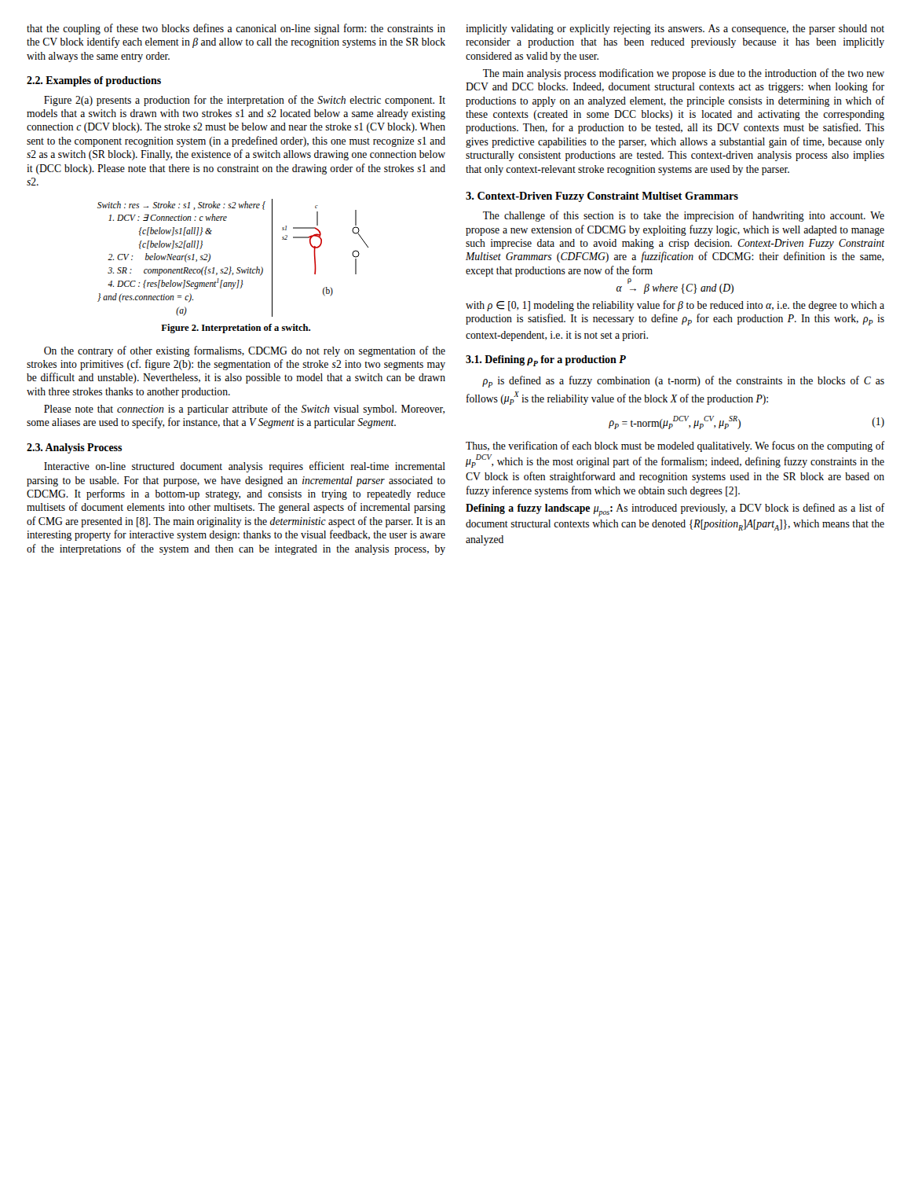that the coupling of these two blocks defines a canonical on-line signal form: the constraints in the CV block identify each element in β and allow to call the recognition systems in the SR block with always the same entry order.
2.2. Examples of productions
Figure 2(a) presents a production for the interpretation of the Switch electric component. It models that a switch is drawn with two strokes s1 and s2 located below a same already existing connection c (DCV block). The stroke s2 must be below and near the stroke s1 (CV block). When sent to the component recognition system (in a predefined order), this one must recognize s1 and s2 as a switch (SR block). Finally, the existence of a switch allows drawing one connection below it (DCC block). Please note that there is no constraint on the drawing order of the strokes s1 and s2.
Switch : res → Stroke : s1 , Stroke : s2 where {
1. DCV : ∃ Connection : c where
{c[below]s1[all]} &
{c[below]s2[all]}
2. CV : belowNear(s1, s2)
3. SR : componentReco({s1, s2}, Switch)
4. DCC : {res[below]Segment1[any]}
} and (res.connection = c).
(a)
c s1 s2
(b)
Figure 2. Interpretation of a switch.
On the contrary of other existing formalisms, CDCMG do not rely on segmentation of the strokes into primitives (cf. figure 2(b): the segmentation of the stroke s2 into two segments may be difficult and unstable). Nevertheless, it is also possible to model that a switch can be drawn with three strokes thanks to another production.
Please note that connection is a particular attribute of the Switch visual symbol. Moreover, some aliases are used to specify, for instance, that a V Segment is a particular Segment.
2.3. Analysis Process
Interactive on-line structured document analysis requires efficient real-time incremental parsing to be usable. For that purpose, we have designed an incremental parser associated to CDCMG. It performs in a bottom-up strategy, and consists in trying to repeatedly reduce multisets of document elements into other multisets. The general aspects of incremental parsing of CMG are presented in [8]. The main originality is the deterministic aspect of the parser. It is an interesting property for interactive system design: thanks to the visual feedback, the user is aware of the interpretations of the system and then can be integrated in the analysis process, by implicitly validating or explicitly rejecting its answers. As a consequence, the parser should not reconsider a production that has been reduced previously because it has been implicitly considered as valid by the user.
The main analysis process modification we propose is due to the introduction of the two new DCV and DCC blocks. Indeed, document structural contexts act as triggers: when looking for productions to apply on an analyzed element, the principle consists in determining in which of these contexts (created in some DCC blocks) it is located and activating the corresponding productions. Then, for a production to be tested, all its DCV contexts must be satisfied. This gives predictive capabilities to the parser, which allows a substantial gain of time, because only structurally consistent productions are tested. This context-driven analysis process also implies that only context-relevant stroke recognition systems are used by the parser.
3. Context-Driven Fuzzy Constraint Multiset Grammars
The challenge of this section is to take the imprecision of handwriting into account. We propose a new extension of CDCMG by exploiting fuzzy logic, which is well adapted to manage such imprecise data and to avoid making a crisp decision. Context-Driven Fuzzy Constraint Multiset Grammars (CDFCMG) are a fuzzification of CDCMG: their definition is the same, except that productions are now of the form
α ρ→ β where {C} and (D)
with ρ ∈ [0, 1] modeling the reliability value for β to be reduced into α, i.e. the degree to which a production is satisfied. It is necessary to define ρP for each production P. In this work, ρP is context-dependent, i.e. it is not set a priori.
3.1. Defining ρP for a production P
ρP is defined as a fuzzy combination (a t-norm) of the constraints in the blocks of C as follows (μPX is the reliability value of the block X of the production P):
ρP = t-norm(μPDCV, μPCV, μPSR) (1)
Thus, the verification of each block must be modeled qualitatively. We focus on the computing of μPDCV, which is the most original part of the formalism; indeed, defining fuzzy constraints in the CV block is often straightforward and recognition systems used in the SR block are based on fuzzy inference systems from which we obtain such degrees [2].
Defining a fuzzy landscape μpos: As introduced previously, a DCV block is defined as a list of document structural contexts which can be denoted {R[positionR]A[partA]}, which means that the analyzed